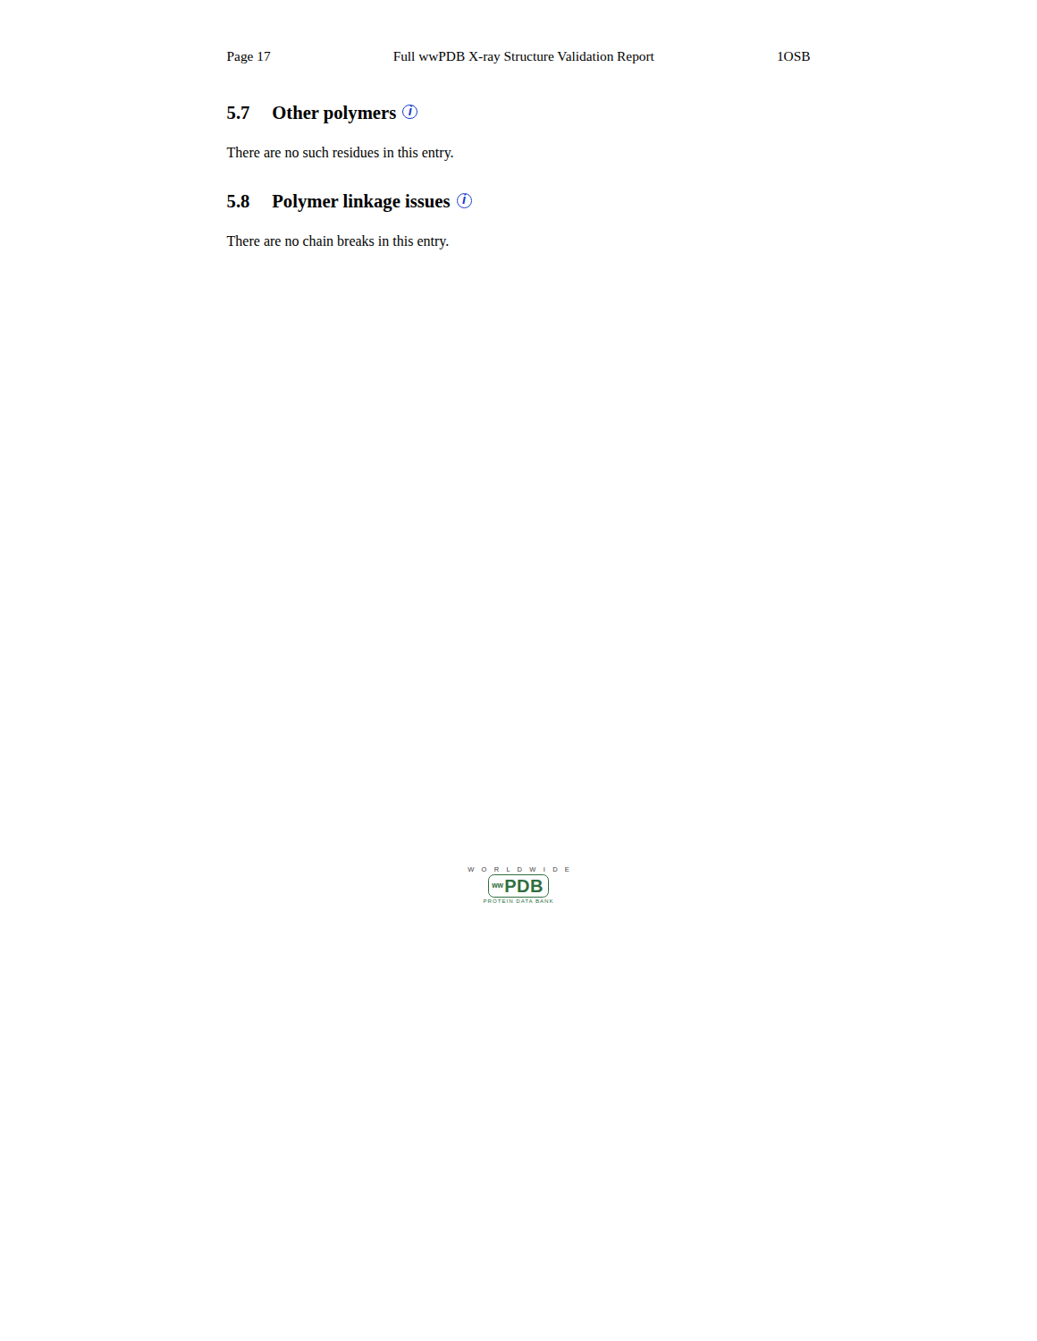Page 17
Full wwPDB X-ray Structure Validation Report
1OSB
5.7 Other polymers i
There are no such residues in this entry.
5.8 Polymer linkage issues i
There are no chain breaks in this entry.
W O R L D W I D E
ww PDB
PROTEIN DATA BANK